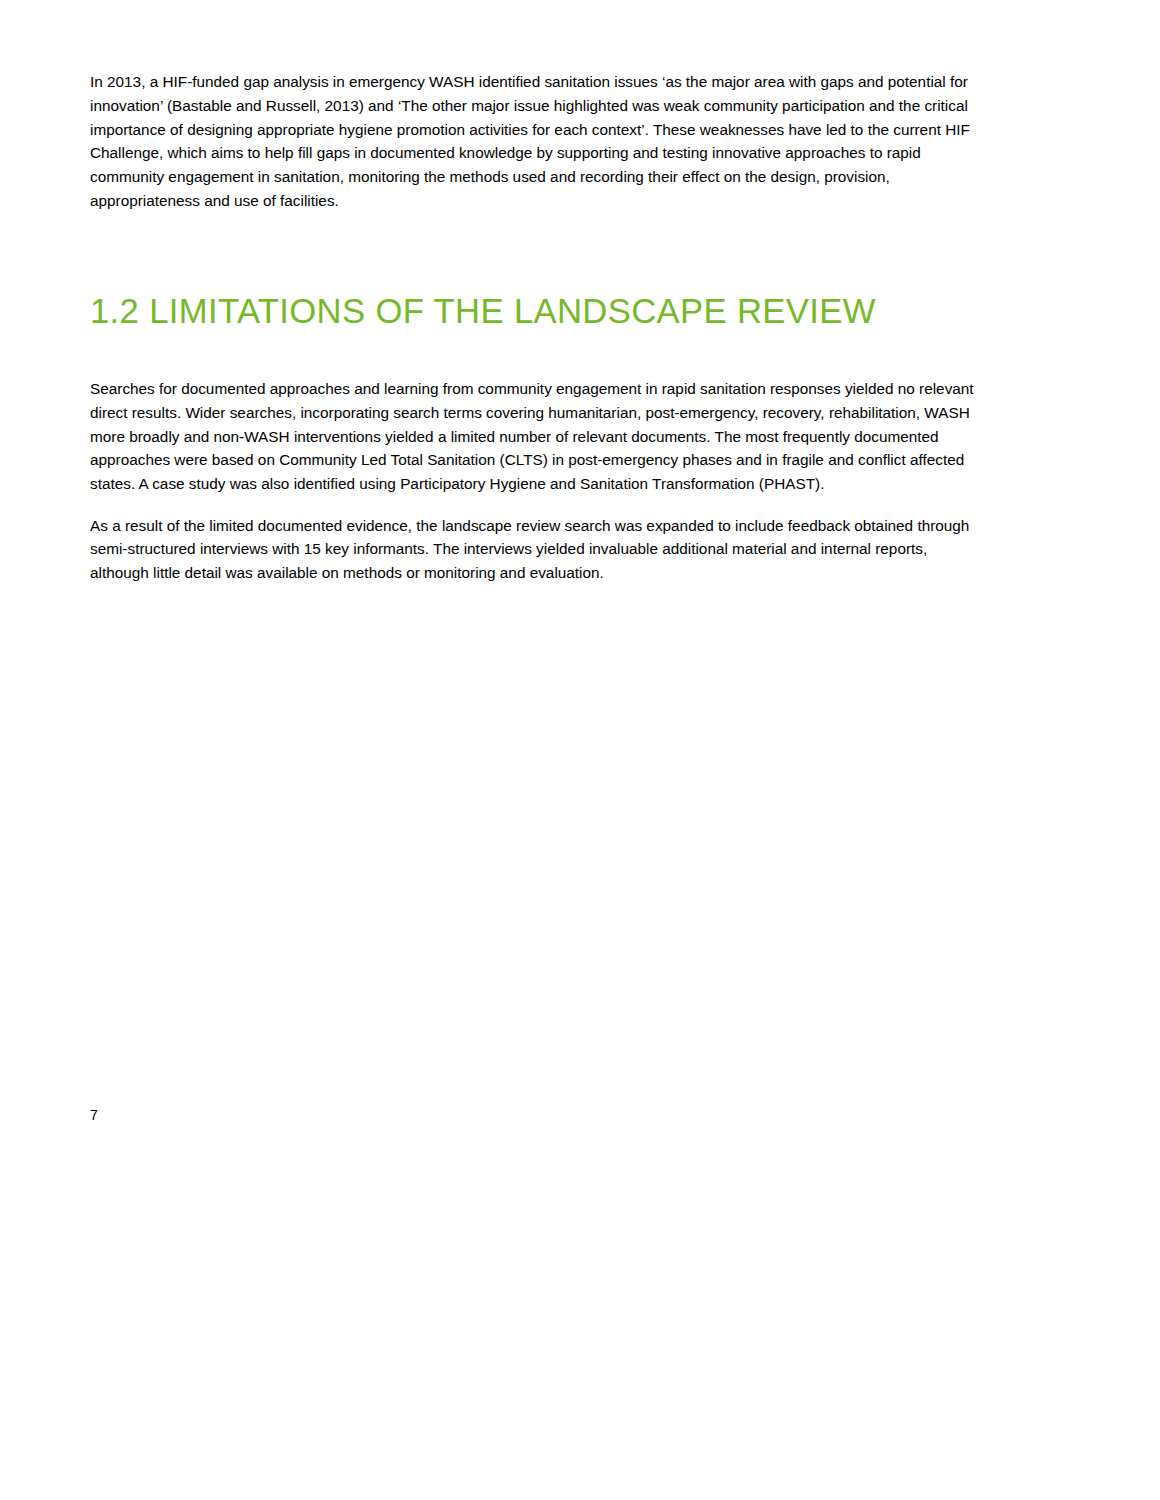In 2013, a HIF-funded gap analysis in emergency WASH identified sanitation issues ‘as the major area with gaps and potential for innovation’ (Bastable and Russell, 2013) and ‘The other major issue highlighted was weak community participation and the critical importance of designing appropriate hygiene promotion activities for each context’. These weaknesses have led to the current HIF Challenge, which aims to help fill gaps in documented knowledge by supporting and testing innovative approaches to rapid community engagement in sanitation, monitoring the methods used and recording their effect on the design, provision, appropriateness and use of facilities.
1.2 LIMITATIONS OF THE LANDSCAPE REVIEW
Searches for documented approaches and learning from community engagement in rapid sanitation responses yielded no relevant direct results. Wider searches, incorporating search terms covering humanitarian, post-emergency, recovery, rehabilitation, WASH more broadly and non-WASH interventions yielded a limited number of relevant documents. The most frequently documented approaches were based on Community Led Total Sanitation (CLTS) in post-emergency phases and in fragile and conflict affected states. A case study was also identified using Participatory Hygiene and Sanitation Transformation (PHAST).
As a result of the limited documented evidence, the landscape review search was expanded to include feedback obtained through semi-structured interviews with 15 key informants. The interviews yielded invaluable additional material and internal reports, although little detail was available on methods or monitoring and evaluation.
7